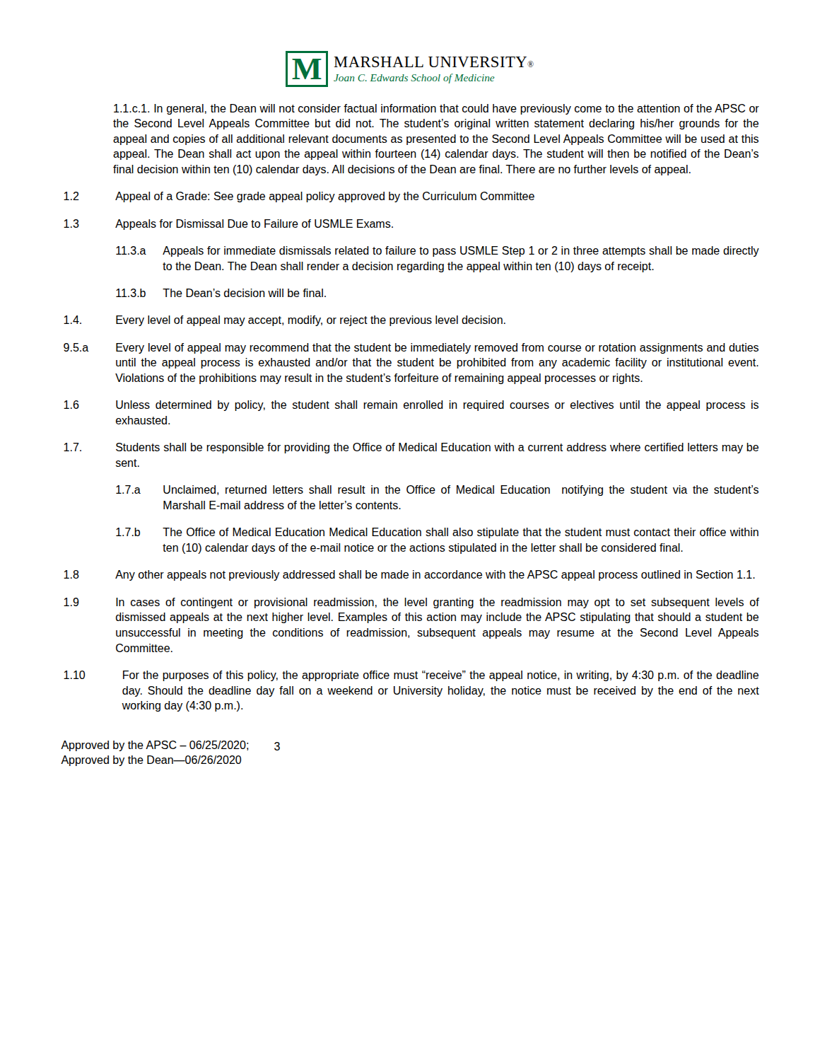M MARSHALL UNIVERSITY®
Joan C. Edwards School of Medicine
1.1.c.1. In general, the Dean will not consider factual information that could have previously come to the attention of the APSC or the Second Level Appeals Committee but did not. The student’s original written statement declaring his/her grounds for the appeal and copies of all additional relevant documents as presented to the Second Level Appeals Committee will be used at this appeal. The Dean shall act upon the appeal within fourteen (14) calendar days. The student will then be notified of the Dean’s final decision within ten (10) calendar days. All decisions of the Dean are final. There are no further levels of appeal.
1.2
Appeal of a Grade: See grade appeal policy approved by the Curriculum Committee
1.3
Appeals for Dismissal Due to Failure of USMLE Exams.
11.3.a
Appeals for immediate dismissals related to failure to pass USMLE Step 1 or 2 in three attempts shall be made directly to the Dean. The Dean shall render a decision regarding the appeal within ten (10) days of receipt.
11.3.b
The Dean’s decision will be final.
1.4.
Every level of appeal may accept, modify, or reject the previous level decision.
9.5.a
Every level of appeal may recommend that the student be immediately removed from course or rotation assignments and duties until the appeal process is exhausted and/or that the student be prohibited from any academic facility or institutional event. Violations of the prohibitions may result in the student’s forfeiture of remaining appeal processes or rights.
1.6
Unless determined by policy, the student shall remain enrolled in required courses or electives until the appeal process is exhausted.
1.7.
Students shall be responsible for providing the Office of Medical Education with a current address where certified letters may be sent.
1.7.a
Unclaimed, returned letters shall result in the Office of Medical Education notifying the student via the student’s Marshall E-mail address of the letter’s contents.
1.7.b
The Office of Medical Education Medical Education shall also stipulate that the student must contact their office within ten (10) calendar days of the e-mail notice or the actions stipulated in the letter shall be considered final.
1.8
Any other appeals not previously addressed shall be made in accordance with the APSC appeal process outlined in Section 1.1.
1.9
In cases of contingent or provisional readmission, the level granting the readmission may opt to set subsequent levels of dismissed appeals at the next higher level. Examples of this action may include the APSC stipulating that should a student be unsuccessful in meeting the conditions of readmission, subsequent appeals may resume at the Second Level Appeals Committee.
1.10
For the purposes of this policy, the appropriate office must “receive” the appeal notice, in writing, by 4:30 p.m. of the deadline day. Should the deadline day fall on a weekend or University holiday, the notice must be received by the end of the next working day (4:30 p.m.).
Approved by the APSC – 06/25/2020;
Approved by the Dean—06/26/2020
3